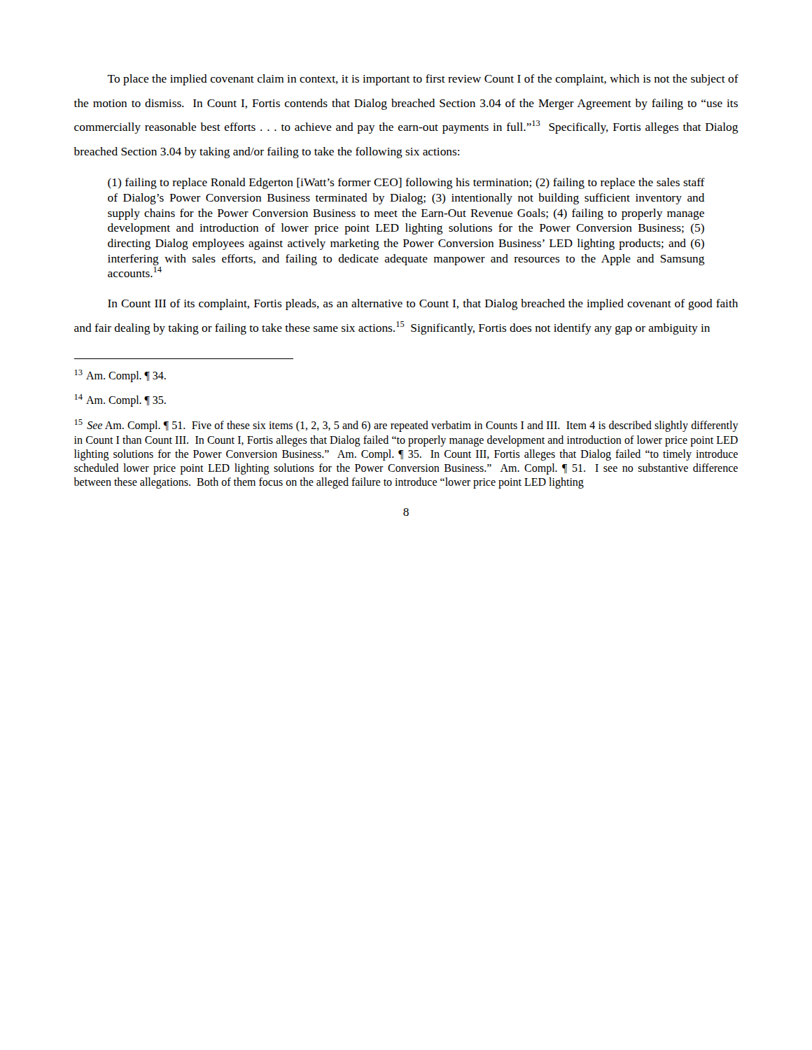To place the implied covenant claim in context, it is important to first review Count I of the complaint, which is not the subject of the motion to dismiss. In Count I, Fortis contends that Dialog breached Section 3.04 of the Merger Agreement by failing to “use its commercially reasonable best efforts . . . to achieve and pay the earn-out payments in full.”13 Specifically, Fortis alleges that Dialog breached Section 3.04 by taking and/or failing to take the following six actions:
(1) failing to replace Ronald Edgerton [iWatt’s former CEO] following his termination; (2) failing to replace the sales staff of Dialog’s Power Conversion Business terminated by Dialog; (3) intentionally not building sufficient inventory and supply chains for the Power Conversion Business to meet the Earn-Out Revenue Goals; (4) failing to properly manage development and introduction of lower price point LED lighting solutions for the Power Conversion Business; (5) directing Dialog employees against actively marketing the Power Conversion Business’ LED lighting products; and (6) interfering with sales efforts, and failing to dedicate adequate manpower and resources to the Apple and Samsung accounts.14
In Count III of its complaint, Fortis pleads, as an alternative to Count I, that Dialog breached the implied covenant of good faith and fair dealing by taking or failing to take these same six actions.15 Significantly, Fortis does not identify any gap or ambiguity in
13 Am. Compl. ¶ 34.
14 Am. Compl. ¶ 35.
15 See Am. Compl. ¶ 51. Five of these six items (1, 2, 3, 5 and 6) are repeated verbatim in Counts I and III. Item 4 is described slightly differently in Count I than Count III. In Count I, Fortis alleges that Dialog failed “to properly manage development and introduction of lower price point LED lighting solutions for the Power Conversion Business.” Am. Compl. ¶ 35. In Count III, Fortis alleges that Dialog failed “to timely introduce scheduled lower price point LED lighting solutions for the Power Conversion Business.” Am. Compl. ¶ 51. I see no substantive difference between these allegations. Both of them focus on the alleged failure to introduce “lower price point LED lighting
8